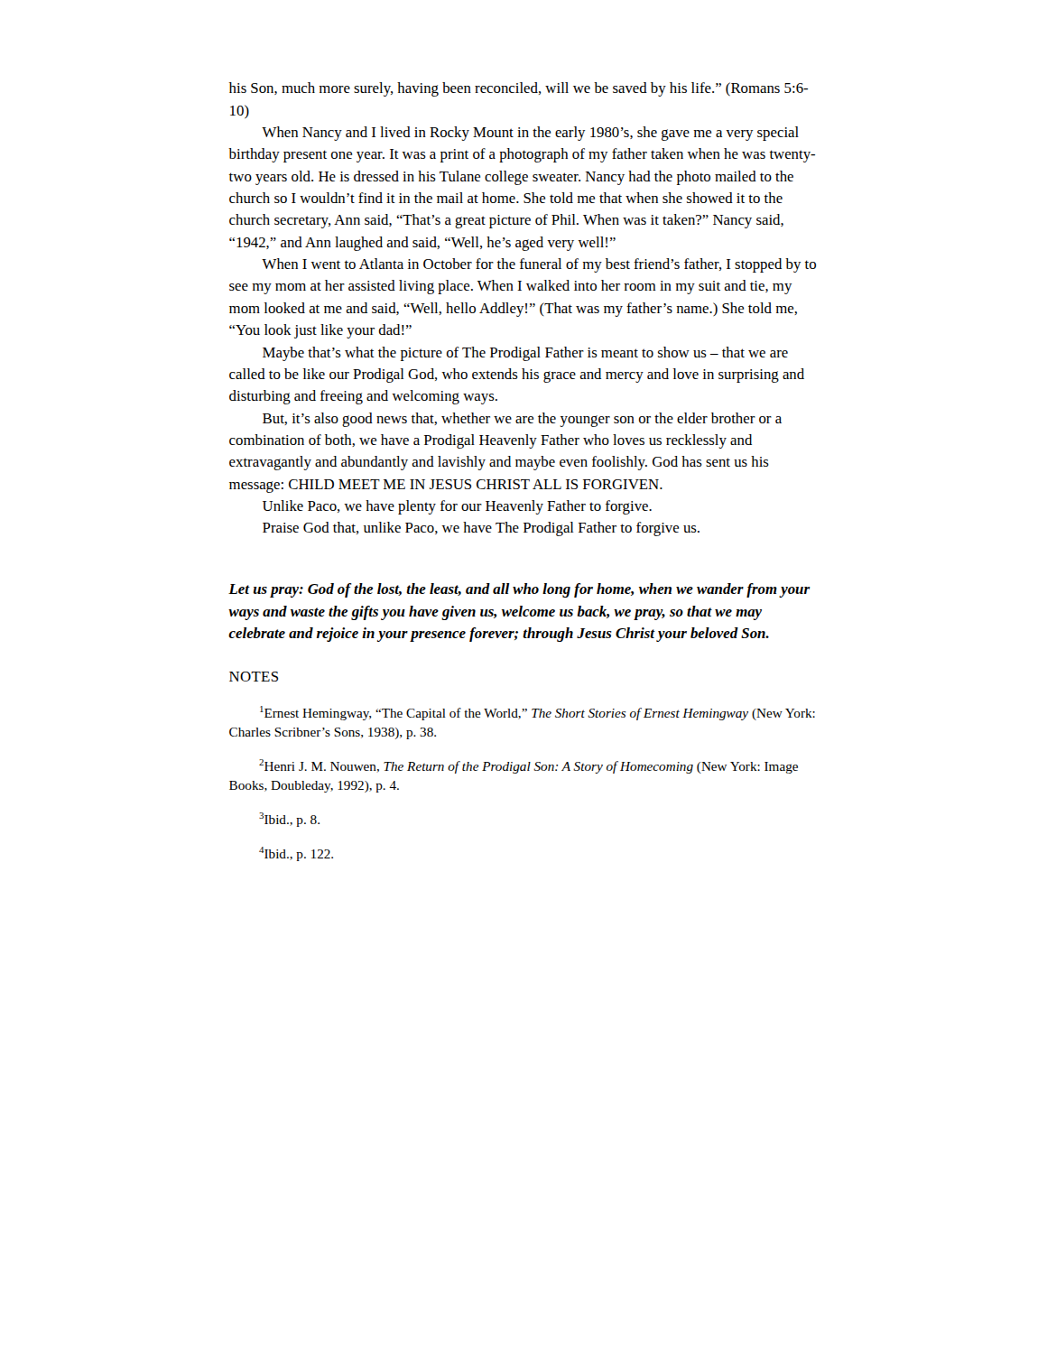his Son, much more surely, having been reconciled, will we be saved by his life.” (Romans 5:6-10)
When Nancy and I lived in Rocky Mount in the early 1980’s, she gave me a very special birthday present one year. It was a print of a photograph of my father taken when he was twenty-two years old. He is dressed in his Tulane college sweater. Nancy had the photo mailed to the church so I wouldn’t find it in the mail at home. She told me that when she showed it to the church secretary, Ann said, “That’s a great picture of Phil. When was it taken?” Nancy said, “1942,” and Ann laughed and said, “Well, he’s aged very well!”
When I went to Atlanta in October for the funeral of my best friend’s father, I stopped by to see my mom at her assisted living place. When I walked into her room in my suit and tie, my mom looked at me and said, “Well, hello Addley!” (That was my father’s name.) She told me, “You look just like your dad!”
Maybe that’s what the picture of The Prodigal Father is meant to show us – that we are called to be like our Prodigal God, who extends his grace and mercy and love in surprising and disturbing and freeing and welcoming ways.
But, it’s also good news that, whether we are the younger son or the elder brother or a combination of both, we have a Prodigal Heavenly Father who loves us recklessly and extravagantly and abundantly and lavishly and maybe even foolishly. God has sent us his message: CHILD MEET ME IN JESUS CHRIST ALL IS FORGIVEN.
Unlike Paco, we have plenty for our Heavenly Father to forgive.
Praise God that, unlike Paco, we have The Prodigal Father to forgive us.
Let us pray: God of the lost, the least, and all who long for home, when we wander from your ways and waste the gifts you have given us, welcome us back, we pray, so that we may celebrate and rejoice in your presence forever; through Jesus Christ your beloved Son.
NOTES
1Ernest Hemingway, “The Capital of the World,” The Short Stories of Ernest Hemingway (New York: Charles Scribner’s Sons, 1938), p. 38.
2Henri J. M. Nouwen, The Return of the Prodigal Son: A Story of Homecoming (New York: Image Books, Doubleday, 1992), p. 4.
3Ibid., p. 8.
4Ibid., p. 122.